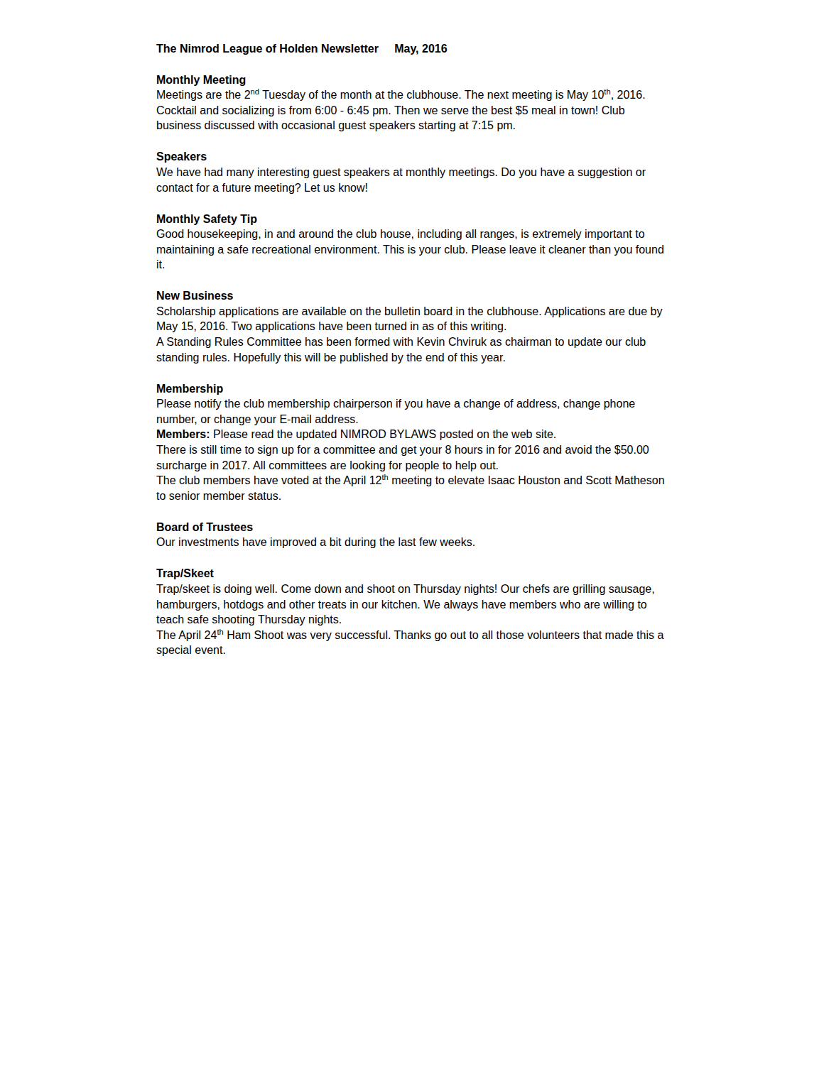The Nimrod League of Holden Newsletter May, 2016
Monthly Meeting
Meetings are the 2nd Tuesday of the month at the clubhouse. The next meeting is May 10th, 2016. Cocktail and socializing is from 6:00 - 6:45 pm. Then we serve the best $5 meal in town! Club business discussed with occasional guest speakers starting at 7:15 pm.
Speakers
We have had many interesting guest speakers at monthly meetings. Do you have a suggestion or contact for a future meeting? Let us know!
Monthly Safety Tip
Good housekeeping, in and around the club house, including all ranges, is extremely important to maintaining a safe recreational environment. This is your club. Please leave it cleaner than you found it.
New Business
Scholarship applications are available on the bulletin board in the clubhouse. Applications are due by May 15, 2016. Two applications have been turned in as of this writing.
A Standing Rules Committee has been formed with Kevin Chviruk as chairman to update our club standing rules. Hopefully this will be published by the end of this year.
Membership
Please notify the club membership chairperson if you have a change of address, change phone number, or change your E-mail address.
Members: Please read the updated NIMROD BYLAWS posted on the web site.
There is still time to sign up for a committee and get your 8 hours in for 2016 and avoid the $50.00 surcharge in 2017. All committees are looking for people to help out.
The club members have voted at the April 12th meeting to elevate Isaac Houston and Scott Matheson to senior member status.
Board of Trustees
Our investments have improved a bit during the last few weeks.
Trap/Skeet
Trap/skeet is doing well. Come down and shoot on Thursday nights! Our chefs are grilling sausage, hamburgers, hotdogs and other treats in our kitchen. We always have members who are willing to teach safe shooting Thursday nights.
The April 24th Ham Shoot was very successful. Thanks go out to all those volunteers that made this a special event.